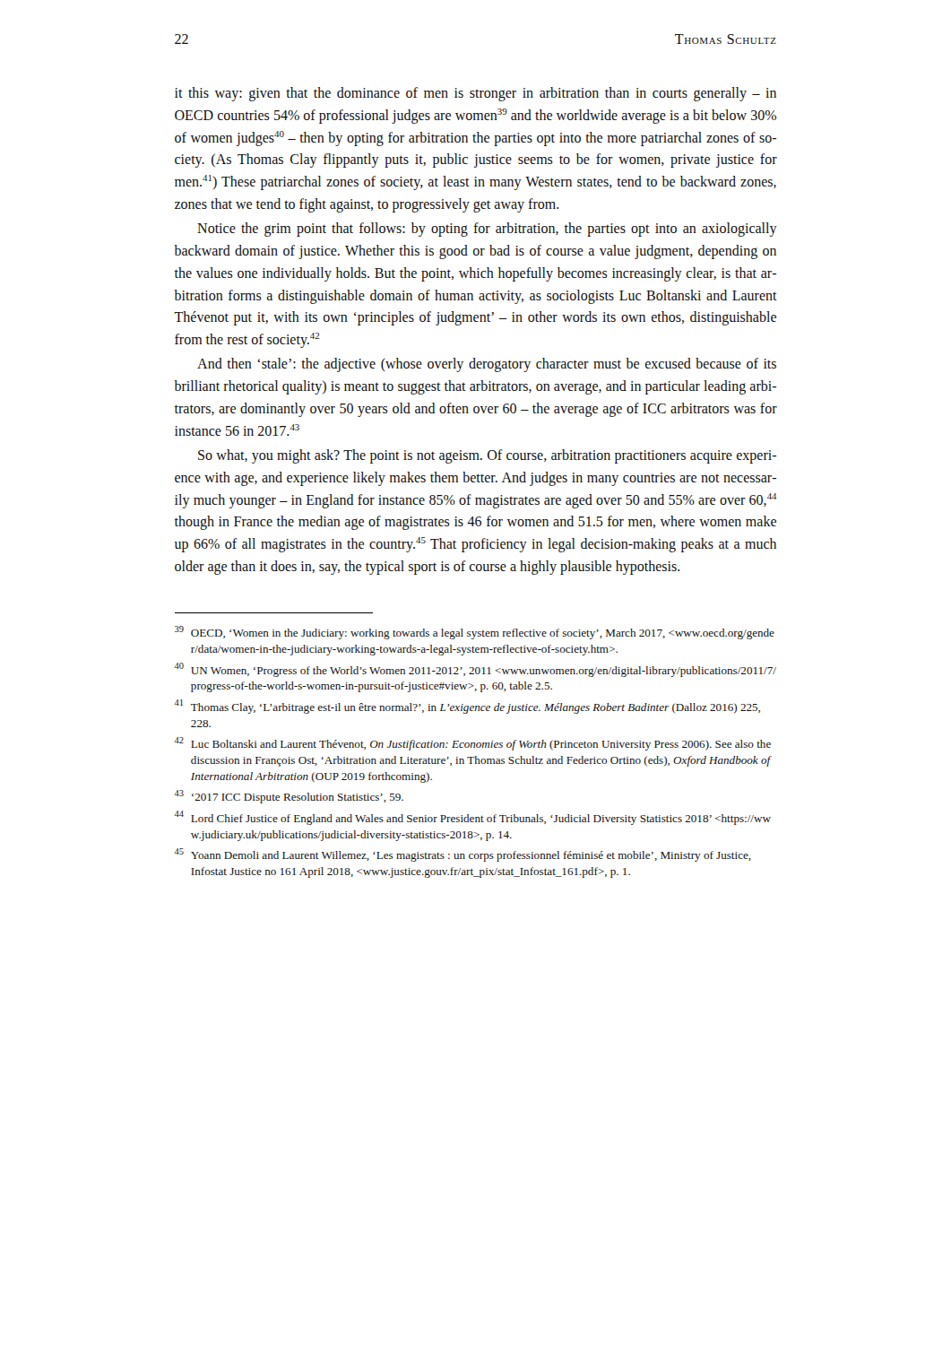22 Thomas Schultz
it this way: given that the dominance of men is stronger in arbitration than in courts generally – in OECD countries 54% of professional judges are women39 and the worldwide average is a bit below 30% of women judges40 – then by opting for arbitration the parties opt into the more patriarchal zones of society. (As Thomas Clay flippantly puts it, public justice seems to be for women, private justice for men.41) These patriarchal zones of society, at least in many Western states, tend to be backward zones, zones that we tend to fight against, to progressively get away from.
Notice the grim point that follows: by opting for arbitration, the parties opt into an axiologically backward domain of justice. Whether this is good or bad is of course a value judgment, depending on the values one individually holds. But the point, which hopefully becomes increasingly clear, is that arbitration forms a distinguishable domain of human activity, as sociologists Luc Boltanski and Laurent Thévenot put it, with its own ‘principles of judgment’ – in other words its own ethos, distinguishable from the rest of society.42
And then ‘stale’: the adjective (whose overly derogatory character must be excused because of its brilliant rhetorical quality) is meant to suggest that arbitrators, on average, and in particular leading arbitrators, are dominantly over 50 years old and often over 60 – the average age of ICC arbitrators was for instance 56 in 2017.43
So what, you might ask? The point is not ageism. Of course, arbitration practitioners acquire experience with age, and experience likely makes them better. And judges in many countries are not necessarily much younger – in England for instance 85% of magistrates are aged over 50 and 55% are over 60,44 though in France the median age of magistrates is 46 for women and 51.5 for men, where women make up 66% of all magistrates in the country.45 That proficiency in legal decision-making peaks at a much older age than it does in, say, the typical sport is of course a highly plausible hypothesis.
OECD, ‘Women in the Judiciary: working towards a legal system reflective of society’, March 2017, <www.oecd.org/gender/data/women-in-the-judiciary-working-towards-a-legal-system-reflective-of-society.htm>.
UN Women, ‘Progress of the World’s Women 2011-2012’, 2011 <www.unwomen.org/en/digital-library/publications/2011/7/progress-of-the-world-s-women-in-pursuit-of-justice#view>, p. 60, table 2.5.
Thomas Clay, ‘L’arbitrage est-il un être normal?’, in L’exigence de justice. Mélanges Robert Badinter (Dalloz 2016) 225, 228.
Luc Boltanski and Laurent Thévenot, On Justification: Economies of Worth (Princeton University Press 2006). See also the discussion in François Ost, ‘Arbitration and Literature’, in Thomas Schultz and Federico Ortino (eds), Oxford Handbook of International Arbitration (OUP 2019 forthcoming).
‘2017 ICC Dispute Resolution Statistics’, 59.
Lord Chief Justice of England and Wales and Senior President of Tribunals, ‘Judicial Diversity Statistics 2018’ <https://www.judiciary.uk/publications/judicial-diversity-statistics-2018>, p. 14.
Yoann Demoli and Laurent Willemez, ‘Les magistrats : un corps professionnel féminisé et mobile’, Ministry of Justice, Infostat Justice no 161 April 2018, <www.justice.gouv.fr/art_pix/stat_Infostat_161.pdf>, p. 1.